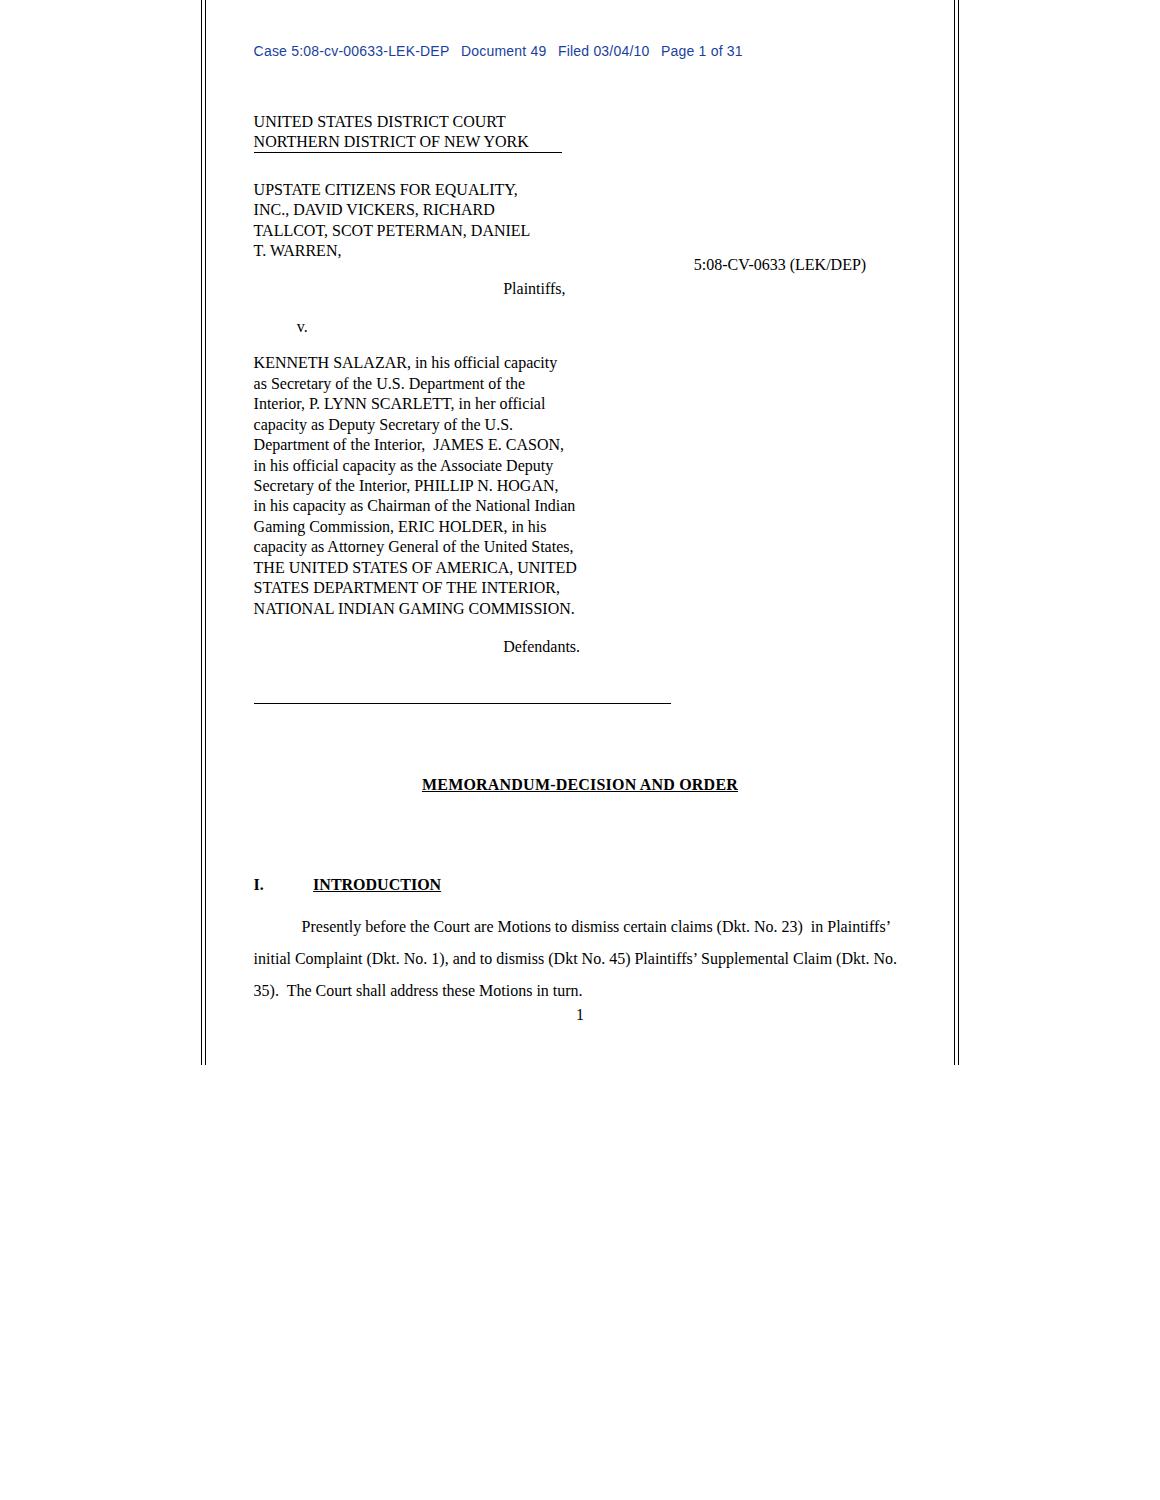Case 5:08-cv-00633-LEK-DEP Document 49 Filed 03/04/10 Page 1 of 31
UNITED STATES DISTRICT COURT NORTHERN DISTRICT OF NEW YORK
| UPSTATE CITIZENS FOR EQUALITY, INC., DAVID VICKERS, RICHARD TALLCOT, SCOT PETERMAN, DANIEL T. WARREN, Plaintiffs, v. KENNETH SALAZAR, in his official capacity as Secretary of the U.S. Department of the Interior, P. LYNN SCARLETT, in her official capacity as Deputy Secretary of the U.S. Department of the Interior, JAMES E. CASON, in his official capacity as the Associate Deputy Secretary of the Interior, PHILLIP N. HOGAN, in his capacity as Chairman of the National Indian Gaming Commission, ERIC HOLDER, in his capacity as Attorney General of the United States, THE UNITED STATES OF AMERICA, UNITED STATES DEPARTMENT OF THE INTERIOR, NATIONAL INDIAN GAMING COMMISSION. Defendants. | 5:08-CV-0633 (LEK/DEP) |
MEMORANDUM-DECISION AND ORDER
I. INTRODUCTION
Presently before the Court are Motions to dismiss certain claims (Dkt. No. 23) in Plaintiffs’ initial Complaint (Dkt. No. 1), and to dismiss (Dkt No. 45) Plaintiffs’ Supplemental Claim (Dkt. No. 35). The Court shall address these Motions in turn.
1